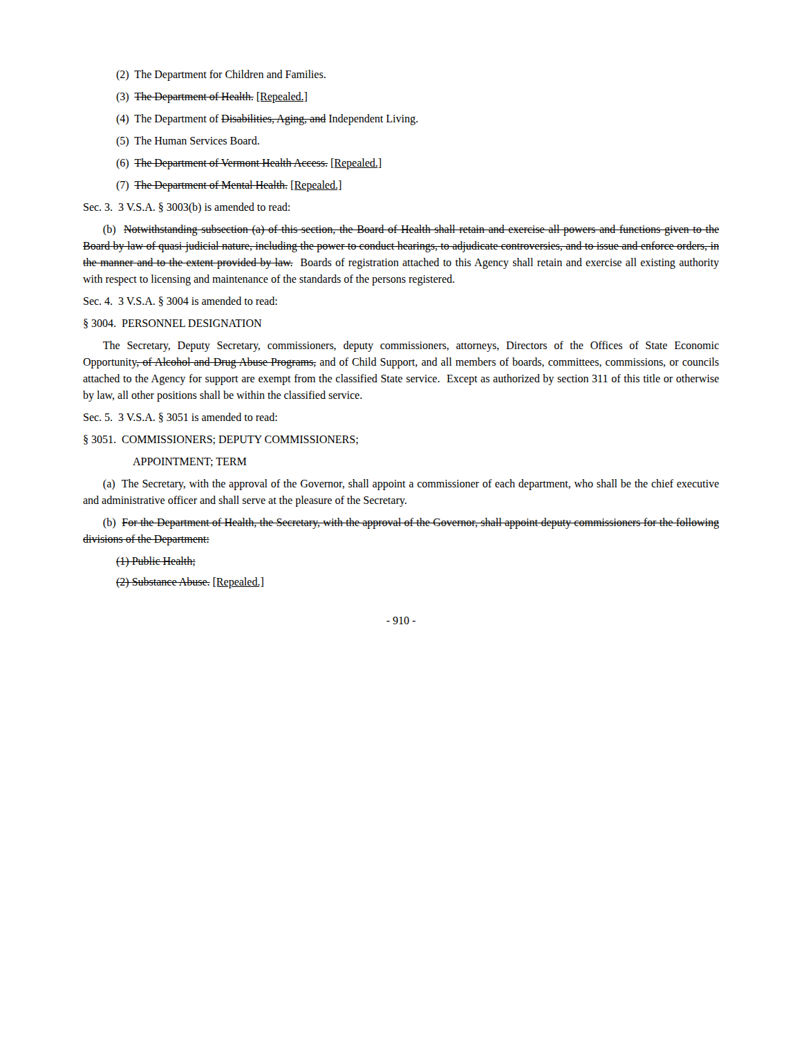(2) The Department for Children and Families.
(3) The Department of Health. [Repealed.]
(4) The Department of Disabilities, Aging, and Independent Living.
(5) The Human Services Board.
(6) The Department of Vermont Health Access. [Repealed.]
(7) The Department of Mental Health. [Repealed.]
Sec. 3. 3 V.S.A. § 3003(b) is amended to read:
(b) Notwithstanding subsection (a) of this section, the Board of Health shall retain and exercise all powers and functions given to the Board by law of quasi-judicial nature, including the power to conduct hearings, to adjudicate controversies, and to issue and enforce orders, in the manner and to the extent provided by law. Boards of registration attached to this Agency shall retain and exercise all existing authority with respect to licensing and maintenance of the standards of the persons registered.
Sec. 4. 3 V.S.A. § 3004 is amended to read:
§ 3004. PERSONNEL DESIGNATION
The Secretary, Deputy Secretary, commissioners, deputy commissioners, attorneys, Directors of the Offices of State Economic Opportunity, of Alcohol and Drug Abuse Programs, and of Child Support, and all members of boards, committees, commissions, or councils attached to the Agency for support are exempt from the classified State service. Except as authorized by section 311 of this title or otherwise by law, all other positions shall be within the classified service.
Sec. 5. 3 V.S.A. § 3051 is amended to read:
§ 3051. COMMISSIONERS; DEPUTY COMMISSIONERS;
APPOINTMENT; TERM
(a) The Secretary, with the approval of the Governor, shall appoint a commissioner of each department, who shall be the chief executive and administrative officer and shall serve at the pleasure of the Secretary.
(b) For the Department of Health, the Secretary, with the approval of the Governor, shall appoint deputy commissioners for the following divisions of the Department:
(1) Public Health;
(2) Substance Abuse. [Repealed.]
- 910 -